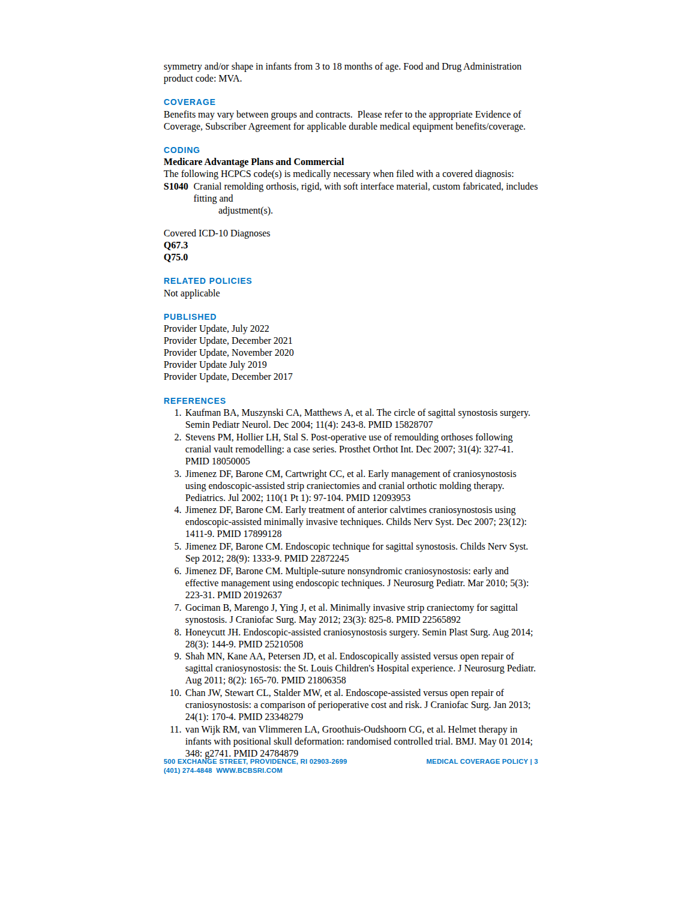symmetry and/or shape in infants from 3 to 18 months of age. Food and Drug Administration product code: MVA.
Coverage
Benefits may vary between groups and contracts. Please refer to the appropriate Evidence of Coverage, Subscriber Agreement for applicable durable medical equipment benefits/coverage.
Coding
Medicare Advantage Plans and Commercial
The following HCPCS code(s) is medically necessary when filed with a covered diagnosis:
S1040 Cranial remolding orthosis, rigid, with soft interface material, custom fabricated, includes fitting and adjustment(s).
Covered ICD-10 Diagnoses
Q67.3
Q75.0
Related Policies
Not applicable
Published
Provider Update, July 2022
Provider Update, December 2021
Provider Update, November 2020
Provider Update July 2019
Provider Update, December 2017
References
Kaufman BA, Muszynski CA, Matthews A, et al. The circle of sagittal synostosis surgery. Semin Pediatr Neurol. Dec 2004; 11(4): 243-8. PMID 15828707
Stevens PM, Hollier LH, Stal S. Post-operative use of remoulding orthoses following cranial vault remodelling: a case series. Prosthet Orthot Int. Dec 2007; 31(4): 327-41. PMID 18050005
Jimenez DF, Barone CM, Cartwright CC, et al. Early management of craniosynostosis using endoscopic-assisted strip craniectomies and cranial orthotic molding therapy. Pediatrics. Jul 2002; 110(1 Pt 1): 97-104. PMID 12093953
Jimenez DF, Barone CM. Early treatment of anterior calvtimes craniosynostosis using endoscopic-assisted minimally invasive techniques. Childs Nerv Syst. Dec 2007; 23(12): 1411-9. PMID 17899128
Jimenez DF, Barone CM. Endoscopic technique for sagittal synostosis. Childs Nerv Syst. Sep 2012; 28(9): 1333-9. PMID 22872245
Jimenez DF, Barone CM. Multiple-suture nonsyndromic craniosynostosis: early and effective management using endoscopic techniques. J Neurosurg Pediatr. Mar 2010; 5(3): 223-31. PMID 20192637
Gociman B, Marengo J, Ying J, et al. Minimally invasive strip craniectomy for sagittal synostosis. J Craniofac Surg. May 2012; 23(3): 825-8. PMID 22565892
Honeycutt JH. Endoscopic-assisted craniosynostosis surgery. Semin Plast Surg. Aug 2014; 28(3): 144-9. PMID 25210508
Shah MN, Kane AA, Petersen JD, et al. Endoscopically assisted versus open repair of sagittal craniosynostosis: the St. Louis Children's Hospital experience. J Neurosurg Pediatr. Aug 2011; 8(2): 165-70. PMID 21806358
Chan JW, Stewart CL, Stalder MW, et al. Endoscope-assisted versus open repair of craniosynostosis: a comparison of perioperative cost and risk. J Craniofac Surg. Jan 2013; 24(1): 170-4. PMID 23348279
van Wijk RM, van Vlimmeren LA, Groothuis-Oudshoorn CG, et al. Helmet therapy in infants with positional skull deformation: randomised controlled trial. BMJ. May 01 2014; 348: g2741. PMID 24784879
500 EXCHANGE STREET, PROVIDENCE, RI 02903-2699
(401) 274-4848 WWW.BCBSRI.COM
MEDICAL COVERAGE POLICY | 3